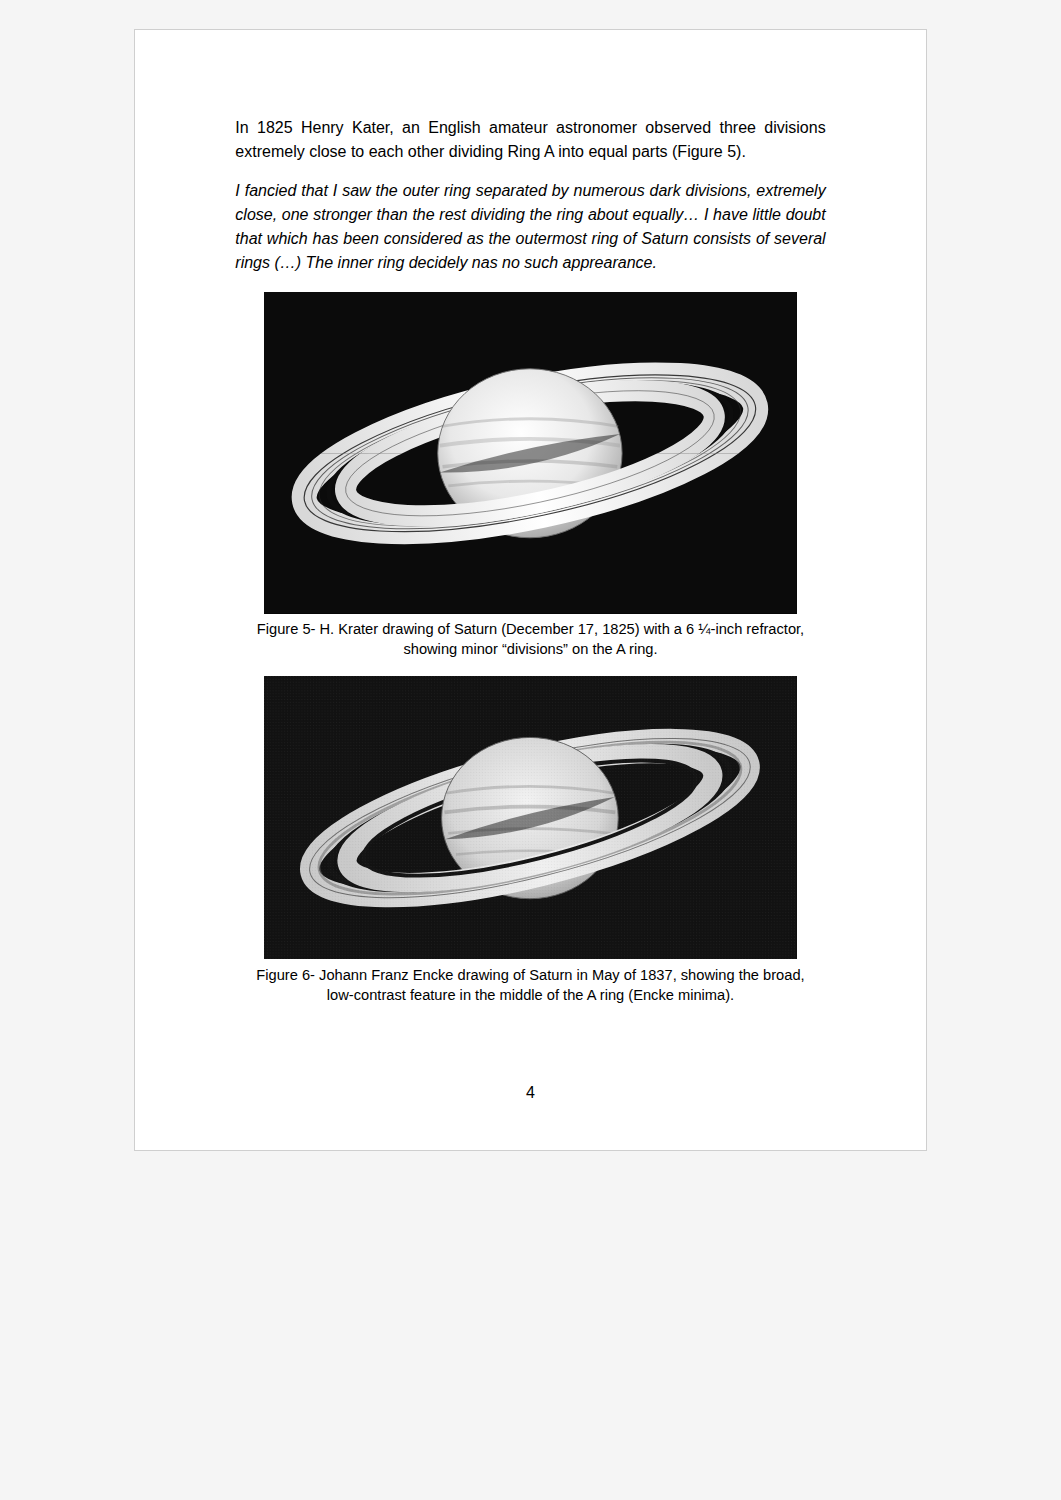In 1825 Henry Kater, an English amateur astronomer observed three divisions extremely close to each other dividing Ring A into equal parts (Figure 5).
I fancied that I saw the outer ring separated by numerous dark divisions, extremely close, one stronger than the rest dividing the ring about equally… I have little doubt that which has been considered as the outermost ring of Saturn consists of several rings (…) The inner ring decidely nas no such apprearance.
Figure 5- H. Krater drawing of Saturn (December 17, 1825) with a 6 ¼-inch refractor, showing minor “divisions” on the A ring.
Figure 6- Johann Franz Encke drawing of Saturn in May of 1837, showing the broad, low-contrast feature in the middle of the A ring (Encke minima).
4